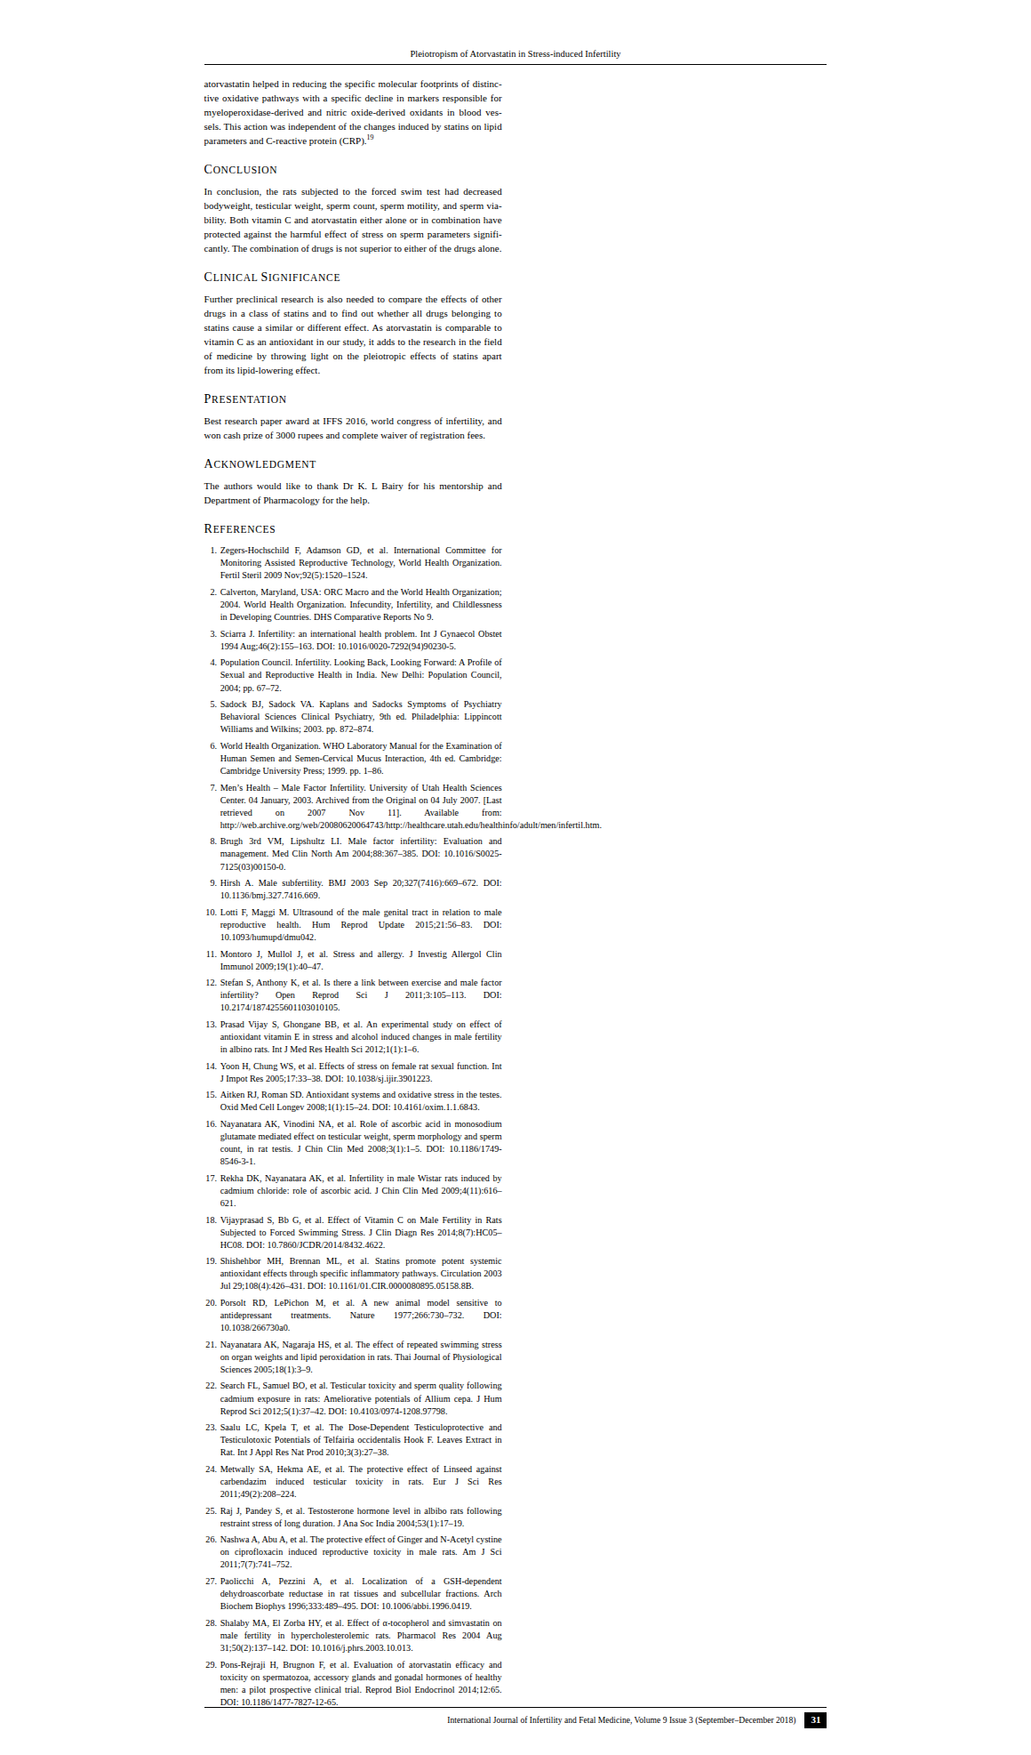Pleiotropism of Atorvastatin in Stress-induced Infertility
atorvastatin helped in reducing the specific molecular footprints of distinctive oxidative pathways with a specific decline in markers responsible for myeloperoxidase-derived and nitric oxide-derived oxidants in blood vessels. This action was independent of the changes induced by statins on lipid parameters and C-reactive protein (CRP).19
CONCLUSION
In conclusion, the rats subjected to the forced swim test had decreased bodyweight, testicular weight, sperm count, sperm motility, and sperm viability. Both vitamin C and atorvastatin either alone or in combination have protected against the harmful effect of stress on sperm parameters significantly. The combination of drugs is not superior to either of the drugs alone.
CLINICAL SIGNIFICANCE
Further preclinical research is also needed to compare the effects of other drugs in a class of statins and to find out whether all drugs belonging to statins cause a similar or different effect. As atorvastatin is comparable to vitamin C as an antioxidant in our study, it adds to the research in the field of medicine by throwing light on the pleiotropic effects of statins apart from its lipid-lowering effect.
PRESENTATION
Best research paper award at IFFS 2016, world congress of infertility, and won cash prize of 3000 rupees and complete waiver of registration fees.
ACKNOWLEDGMENT
The authors would like to thank Dr K. L Bairy for his mentorship and Department of Pharmacology for the help.
REFERENCES
Zegers-Hochschild F, Adamson GD, et al. International Committee for Monitoring Assisted Reproductive Technology, World Health Organization. Fertil Steril 2009 Nov;92(5):1520–1524.
Calverton, Maryland, USA: ORC Macro and the World Health Organization; 2004. World Health Organization. Infecundity, Infertility, and Childlessness in Developing Countries. DHS Comparative Reports No 9.
Sciarra J. Infertility: an international health problem. Int J Gynaecol Obstet 1994 Aug;46(2):155–163. DOI: 10.1016/0020-7292(94)90230-5.
Population Council. Infertility. Looking Back, Looking Forward: A Profile of Sexual and Reproductive Health in India. New Delhi: Population Council, 2004; pp. 67–72.
Sadock BJ, Sadock VA. Kaplans and Sadocks Symptoms of Psychiatry Behavioral Sciences Clinical Psychiatry, 9th ed. Philadelphia: Lippincott Williams and Wilkins; 2003. pp. 872–874.
World Health Organization. WHO Laboratory Manual for the Examination of Human Semen and Semen-Cervical Mucus Interaction, 4th ed. Cambridge: Cambridge University Press; 1999. pp. 1–86.
Men’s Health – Male Factor Infertility. University of Utah Health Sciences Center. 04 January, 2003. Archived from the Original on 04 July 2007. [Last retrieved on 2007 Nov 11]. Available from: http://web.archive.org/web/20080620064743/http://healthcare.utah.edu/healthinfo/adult/men/infertil.htm.
Brugh 3rd VM, Lipshultz LI. Male factor infertility: Evaluation and management. Med Clin North Am 2004;88:367–385. DOI: 10.1016/S0025-7125(03)00150-0.
Hirsh A. Male subfertility. BMJ 2003 Sep 20;327(7416):669–672. DOI: 10.1136/bmj.327.7416.669.
Lotti F, Maggi M. Ultrasound of the male genital tract in relation to male reproductive health. Hum Reprod Update 2015;21:56–83. DOI: 10.1093/humupd/dmu042.
Montoro J, Mullol J, et al. Stress and allergy. J Investig Allergol Clin Immunol 2009;19(1):40–47.
Stefan S, Anthony K, et al. Is there a link between exercise and male factor infertility? Open Reprod Sci J 2011;3:105–113. DOI: 10.2174/1874255601103010105.
Prasad Vijay S, Ghongane BB, et al. An experimental study on effect of antioxidant vitamin E in stress and alcohol induced changes in male fertility in albino rats. Int J Med Res Health Sci 2012;1(1):1–6.
Yoon H, Chung WS, et al. Effects of stress on female rat sexual function. Int J Impot Res 2005;17:33–38. DOI: 10.1038/sj.ijir.3901223.
Aitken RJ, Roman SD. Antioxidant systems and oxidative stress in the testes. Oxid Med Cell Longev 2008;1(1):15–24. DOI: 10.4161/oxim.1.1.6843.
Nayanatara AK, Vinodini NA, et al. Role of ascorbic acid in monosodium glutamate mediated effect on testicular weight, sperm morphology and sperm count, in rat testis. J Chin Clin Med 2008;3(1):1–5. DOI: 10.1186/1749-8546-3-1.
Rekha DK, Nayanatara AK, et al. Infertility in male Wistar rats induced by cadmium chloride: role of ascorbic acid. J Chin Clin Med 2009;4(11):616–621.
Vijayprasad S, Bb G, et al. Effect of Vitamin C on Male Fertility in Rats Subjected to Forced Swimming Stress. J Clin Diagn Res 2014;8(7):HC05–HC08. DOI: 10.7860/JCDR/2014/8432.4622.
Shishehbor MH, Brennan ML, et al. Statins promote potent systemic antioxidant effects through specific inflammatory pathways. Circulation 2003 Jul 29;108(4):426–431. DOI: 10.1161/01.CIR.0000080895.05158.8B.
Porsolt RD, LePichon M, et al. A new animal model sensitive to antidepressant treatments. Nature 1977;266:730–732. DOI: 10.1038/266730a0.
Nayanatara AK, Nagaraja HS, et al. The effect of repeated swimming stress on organ weights and lipid peroxidation in rats. Thai Journal of Physiological Sciences 2005;18(1):3–9.
Search FL, Samuel BO, et al. Testicular toxicity and sperm quality following cadmium exposure in rats: Ameliorative potentials of Allium cepa. J Hum Reprod Sci 2012;5(1):37–42. DOI: 10.4103/0974-1208.97798.
Saalu LC, Kpela T, et al. The Dose-Dependent Testiculoprotective and Testiculotoxic Potentials of Telfairia occidentalis Hook F. Leaves Extract in Rat. Int J Appl Res Nat Prod 2010;3(3):27–38.
Metwally SA, Hekma AE, et al. The protective effect of Linseed against carbendazim induced testicular toxicity in rats. Eur J Sci Res 2011;49(2):208–224.
Raj J, Pandey S, et al. Testosterone hormone level in albibo rats following restraint stress of long duration. J Ana Soc India 2004;53(1):17–19.
Nashwa A, Abu A, et al. The protective effect of Ginger and N-Acetyl cystine on ciprofloxacin induced reproductive toxicity in male rats. Am J Sci 2011;7(7):741–752.
Paolicchi A, Pezzini A, et al. Localization of a GSH-dependent dehydroascorbate reductase in rat tissues and subcellular fractions. Arch Biochem Biophys 1996;333:489–495. DOI: 10.1006/abbi.1996.0419.
Shalaby MA, El Zorba HY, et al. Effect of α-tocopherol and simvastatin on male fertility in hypercholesterolemic rats. Pharmacol Res 2004 Aug 31;50(2):137–142. DOI: 10.1016/j.phrs.2003.10.013.
Pons-Rejraji H, Brugnon F, et al. Evaluation of atorvastatin efficacy and toxicity on spermatozoa, accessory glands and gonadal hormones of healthy men: a pilot prospective clinical trial. Reprod Biol Endocrinol 2014;12:65. DOI: 10.1186/1477-7827-12-65.
International Journal of Infertility and Fetal Medicine, Volume 9 Issue 3 (September–December 2018) 31